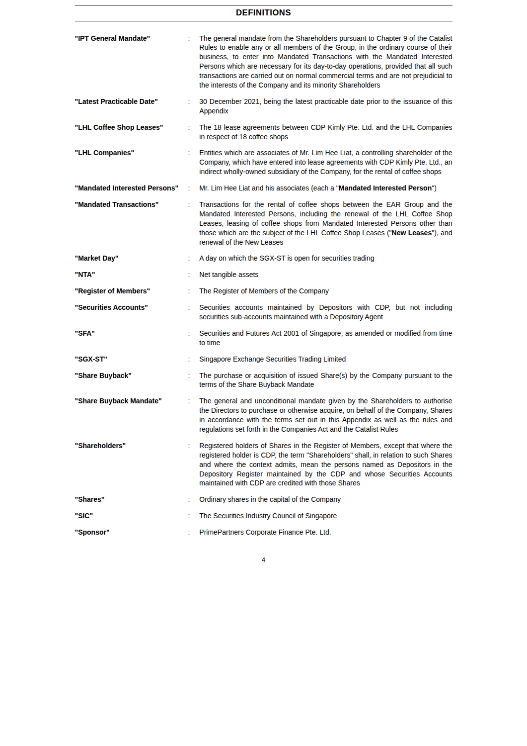DEFINITIONS
| "IPT General Mandate" | : | The general mandate from the Shareholders pursuant to Chapter 9 of the Catalist Rules to enable any or all members of the Group, in the ordinary course of their business, to enter into Mandated Transactions with the Mandated Interested Persons which are necessary for its day-to-day operations, provided that all such transactions are carried out on normal commercial terms and are not prejudicial to the interests of the Company and its minority Shareholders |
| "Latest Practicable Date" | : | 30 December 2021, being the latest practicable date prior to the issuance of this Appendix |
| "LHL Coffee Shop Leases" | : | The 18 lease agreements between CDP Kimly Pte. Ltd. and the LHL Companies in respect of 18 coffee shops |
| "LHL Companies" | : | Entities which are associates of Mr. Lim Hee Liat, a controlling shareholder of the Company, which have entered into lease agreements with CDP Kimly Pte. Ltd., an indirect wholly-owned subsidiary of the Company, for the rental of coffee shops |
| "Mandated Interested Persons" | : | Mr. Lim Hee Liat and his associates (each a " Mandated Interested Person ") |
| "Mandated Transactions" | : | Transactions for the rental of coffee shops between the EAR Group and the Mandated Interested Persons, including the renewal of the LHL Coffee Shop Leases, leasing of coffee shops from Mandated Interested Persons other than those which are the subject of the LHL Coffee Shop Leases (" New Leases "), and renewal of the New Leases |
| "Market Day" | : | A day on which the SGX-ST is open for securities trading |
| "NTA" | : | Net tangible assets |
| "Register of Members" | : | The Register of Members of the Company |
| "Securities Accounts" | : | Securities accounts maintained by Depositors with CDP, but not including securities sub-accounts maintained with a Depository Agent |
| "SFA" | : | Securities and Futures Act 2001 of Singapore, as amended or modified from time to time |
| "SGX-ST" | : | Singapore Exchange Securities Trading Limited |
| "Share Buyback" | : | The purchase or acquisition of issued Share(s) by the Company pursuant to the terms of the Share Buyback Mandate |
| "Share Buyback Mandate" | : | The general and unconditional mandate given by the Shareholders to authorise the Directors to purchase or otherwise acquire, on behalf of the Company, Shares in accordance with the terms set out in this Appendix as well as the rules and regulations set forth in the Companies Act and the Catalist Rules |
| "Shareholders" | : | Registered holders of Shares in the Register of Members, except that where the registered holder is CDP, the term "Shareholders" shall, in relation to such Shares and where the context admits, mean the persons named as Depositors in the Depository Register maintained by the CDP and whose Securities Accounts maintained with CDP are credited with those Shares |
| "Shares" | : | Ordinary shares in the capital of the Company |
| "SIC" | : | The Securities Industry Council of Singapore |
| "Sponsor" | : | PrimePartners Corporate Finance Pte. Ltd. |
4